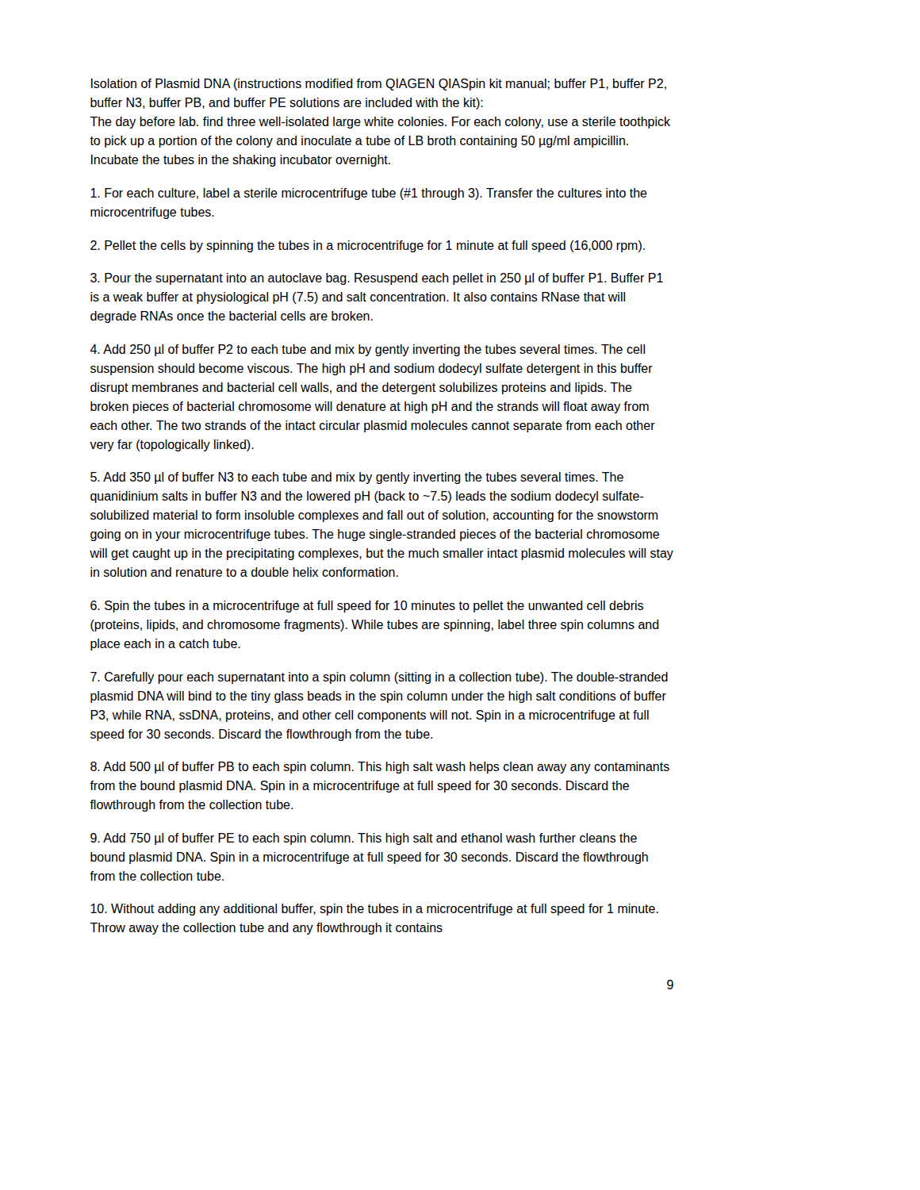Isolation of Plasmid DNA (instructions modified from QIAGEN QIASpin kit manual; buffer P1, buffer P2, buffer N3, buffer PB, and buffer PE solutions are included with the kit):
The day before lab. find three well-isolated large white colonies. For each colony, use a sterile toothpick to pick up a portion of the colony and inoculate a tube of LB broth containing 50 µg/ml ampicillin. Incubate the tubes in the shaking incubator overnight.
1. For each culture, label a sterile microcentrifuge tube (#1 through 3). Transfer the cultures into the microcentrifuge tubes.
2. Pellet the cells by spinning the tubes in a microcentrifuge for 1 minute at full speed (16,000 rpm).
3. Pour the supernatant into an autoclave bag. Resuspend each pellet in 250 µl of buffer P1. Buffer P1 is a weak buffer at physiological pH (7.5) and salt concentration. It also contains RNase that will degrade RNAs once the bacterial cells are broken.
4. Add 250 µl of buffer P2 to each tube and mix by gently inverting the tubes several times. The cell suspension should become viscous. The high pH and sodium dodecyl sulfate detergent in this buffer disrupt membranes and bacterial cell walls, and the detergent solubilizes proteins and lipids. The broken pieces of bacterial chromosome will denature at high pH and the strands will float away from each other. The two strands of the intact circular plasmid molecules cannot separate from each other very far (topologically linked).
5. Add 350 µl of buffer N3 to each tube and mix by gently inverting the tubes several times. The quanidinium salts in buffer N3 and the lowered pH (back to ~7.5) leads the sodium dodecyl sulfate-solubilized material to form insoluble complexes and fall out of solution, accounting for the snowstorm going on in your microcentrifuge tubes. The huge single-stranded pieces of the bacterial chromosome will get caught up in the precipitating complexes, but the much smaller intact plasmid molecules will stay in solution and renature to a double helix conformation.
6. Spin the tubes in a microcentrifuge at full speed for 10 minutes to pellet the unwanted cell debris (proteins, lipids, and chromosome fragments). While tubes are spinning, label three spin columns and place each in a catch tube.
7. Carefully pour each supernatant into a spin column (sitting in a collection tube). The double-stranded plasmid DNA will bind to the tiny glass beads in the spin column under the high salt conditions of buffer P3, while RNA, ssDNA, proteins, and other cell components will not. Spin in a microcentrifuge at full speed for 30 seconds. Discard the flowthrough from the tube.
8. Add 500 µl of buffer PB to each spin column. This high salt wash helps clean away any contaminants from the bound plasmid DNA. Spin in a microcentrifuge at full speed for 30 seconds. Discard the flowthrough from the collection tube.
9. Add 750 µl of buffer PE to each spin column. This high salt and ethanol wash further cleans the bound plasmid DNA. Spin in a microcentrifuge at full speed for 30 seconds. Discard the flowthrough from the collection tube.
10. Without adding any additional buffer, spin the tubes in a microcentrifuge at full speed for 1 minute. Throw away the collection tube and any flowthrough it contains
9